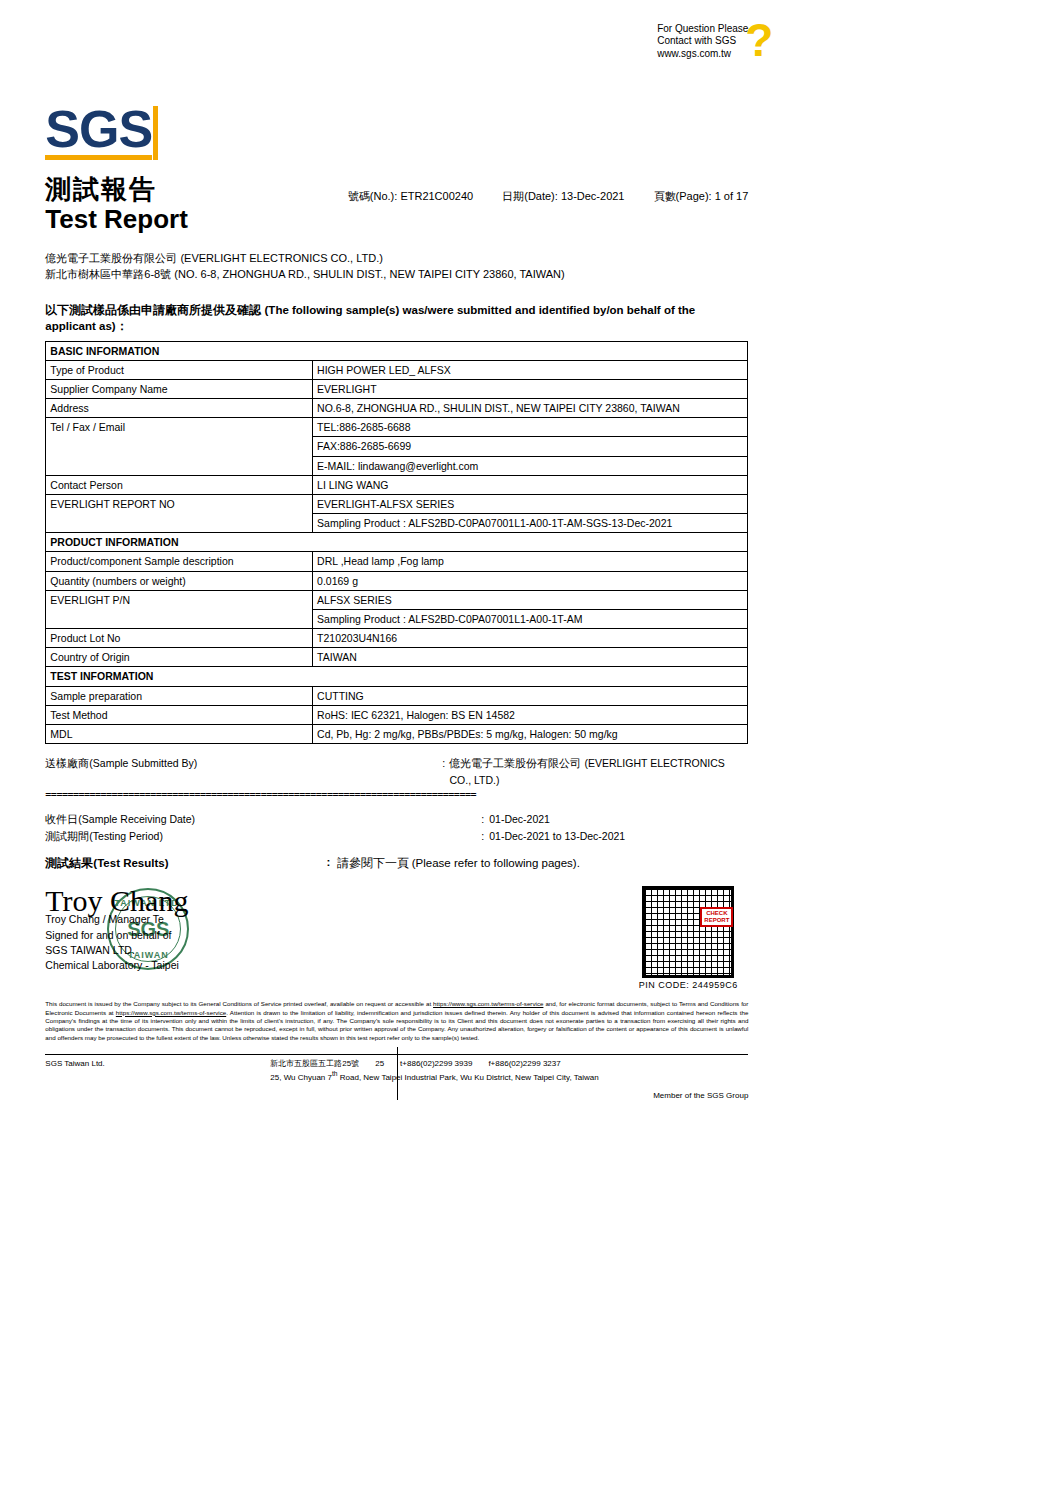?
For Question Please
Contact with SGS
www.sgs.com.tw
SGS
測試報告
Test Report
號碼(No.): ETR21C00240 日期(Date): 13-Dec-2021 頁數(Page): 1 of 17
億光電子工業股份有限公司 (EVERLIGHT ELECTRONICS CO., LTD.)
新北市樹林區中華路6-8號 (NO. 6-8, ZHONGHUA RD., SHULIN DIST., NEW TAIPEI CITY 23860, TAIWAN)
以下測試樣品係由申請廠商所提供及確認 (The following sample(s) was/were submitted and identified by/on behalf of the applicant as)：
| BASIC INFORMATION |
| Type of Product | HIGH POWER LED_ ALFSX |
| Supplier Company Name | EVERLIGHT |
| Address | NO.6-8, ZHONGHUA RD., SHULIN DIST., NEW TAIPEI CITY 23860, TAIWAN |
| Tel / Fax / Email | TEL:886-2685-6688 |
| | FAX:886-2685-6699 |
| | E-MAIL: lindawang@everlight.com |
| Contact Person | LI LING WANG |
| EVERLIGHT REPORT NO | EVERLIGHT-ALFSX SERIES |
| | Sampling Product : ALFS2BD-C0PA07001L1-A00-1T-AM-SGS-13-Dec-2021 |
| PRODUCT INFORMATION |
| Product/component Sample description | DRL ,Head lamp ,Fog lamp |
| Quantity (numbers or weight) | 0.0169 g |
| EVERLIGHT P/N | ALFSX SERIES |
| | Sampling Product : ALFS2BD-C0PA07001L1-A00-1T-AM |
| Product Lot No | T210203U4N166 |
| Country of Origin | TAIWAN |
| TEST INFORMATION |
| Sample preparation | CUTTING |
| Test Method | RoHS: IEC 62321, Halogen: BS EN 14582 |
| MDL | Cd, Pb, Hg: 2 mg/kg, PBBs/PBDEs: 5 mg/kg, Halogen: 50 mg/kg |
送樣廠商(Sample Submitted By)
:
億光電子工業股份有限公司 (EVERLIGHT ELECTRONICS CO., LTD.)
==============================================================================
收件日(Sample Receiving Date)
:
01-Dec-2021
測試期間(Testing Period)
:
01-Dec-2021 to 13-Dec-2021
測試結果(Test Results)
:
請參閱下一頁 (Please refer to following pages).
TAIWAN LTD.
SGS
TAIWAN
Troy Chang
Troy Chang / Manager Te
Signed for and on behalf of
SGS TAIWAN LTD.
Chemical Laboratory - Taipei
CHECK
REPORT
PIN CODE: 244959C6
This document is issued by the Company subject to its General Conditions of Service printed overleaf, available on request or accessible at https://www.sgs.com.tw/terms-of-service and, for electronic format documents, subject to Terms and Conditions for Electronic Documents at https://www.sgs.com.tw/terms-of-service. Attention is drawn to the limitation of liability, indemnification and jurisdiction issues defined therein. Any holder of this document is advised that information contained hereon reflects the Company's findings at the time of its intervention only and within the limits of client's instruction, if any. The Company's sole responsibility is to its Client and this document does not exonerate parties to a transaction from exercising all their rights and obligations under the transaction documents. This document cannot be reproduced, except in full, without prior written approval of the Company. Any unauthorized alteration, forgery or falsification of the content or appearance of this document is unlawful and offenders may be prosecuted to the fullest extent of the law. Unless otherwise stated the results shown in this test report refer only to the sample(s) tested.
SGS Taiwan Ltd.　　　　　　　　　
新北市五股區五工路25號　　25　　t+886(02)2299 3939　　f+886(02)2299 3237
25, Wu Chyuan 7th Road, New Taipei Industrial Park, Wu Ku District, New Taipei City, Taiwan
Member of the SGS Group